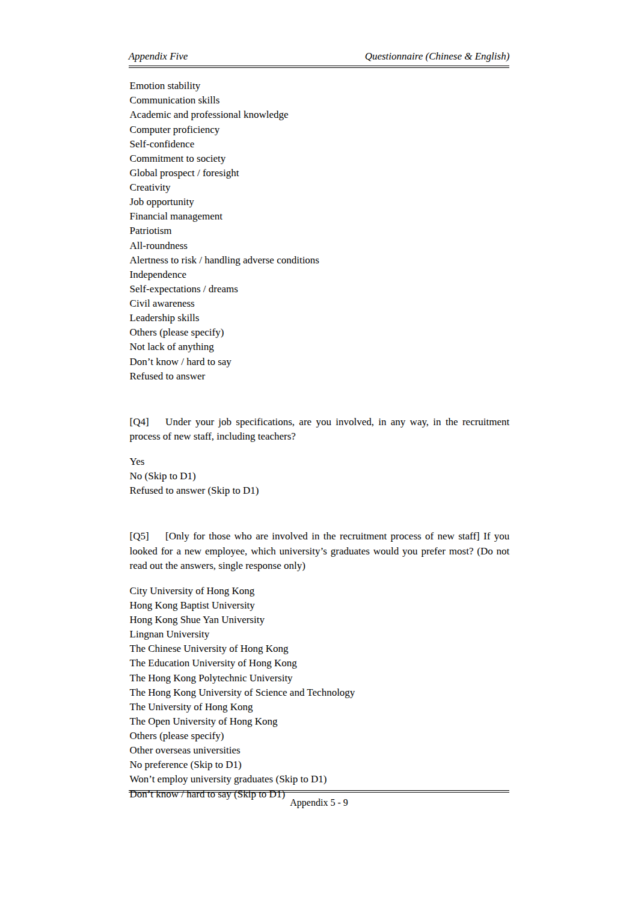Appendix Five
Questionnaire (Chinese & English)
Emotion stability
Communication skills
Academic and professional knowledge
Computer proficiency
Self-confidence
Commitment to society
Global prospect / foresight
Creativity
Job opportunity
Financial management
Patriotism
All-roundness
Alertness to risk / handling adverse conditions
Independence
Self-expectations / dreams
Civil awareness
Leadership skills
Others (please specify)
Not lack of anything
Don’t know / hard to say
Refused to answer
[Q4] Under your job specifications, are you involved, in any way, in the recruitment process of new staff, including teachers?
Yes
No (Skip to D1)
Refused to answer (Skip to D1)
[Q5][Only for those who are involved in the recruitment process of new staff] If you looked for a new employee, which university’s graduates would you prefer most? (Do not read out the answers, single response only)
City University of Hong Kong
Hong Kong Baptist University
Hong Kong Shue Yan University
Lingnan University
The Chinese University of Hong Kong
The Education University of Hong Kong
The Hong Kong Polytechnic University
The Hong Kong University of Science and Technology
The University of Hong Kong
The Open University of Hong Kong
Others (please specify)
Other overseas universities
No preference (Skip to D1)
Won’t employ university graduates (Skip to D1)
Don’t know / hard to say (Skip to D1)
Appendix 5 - 9